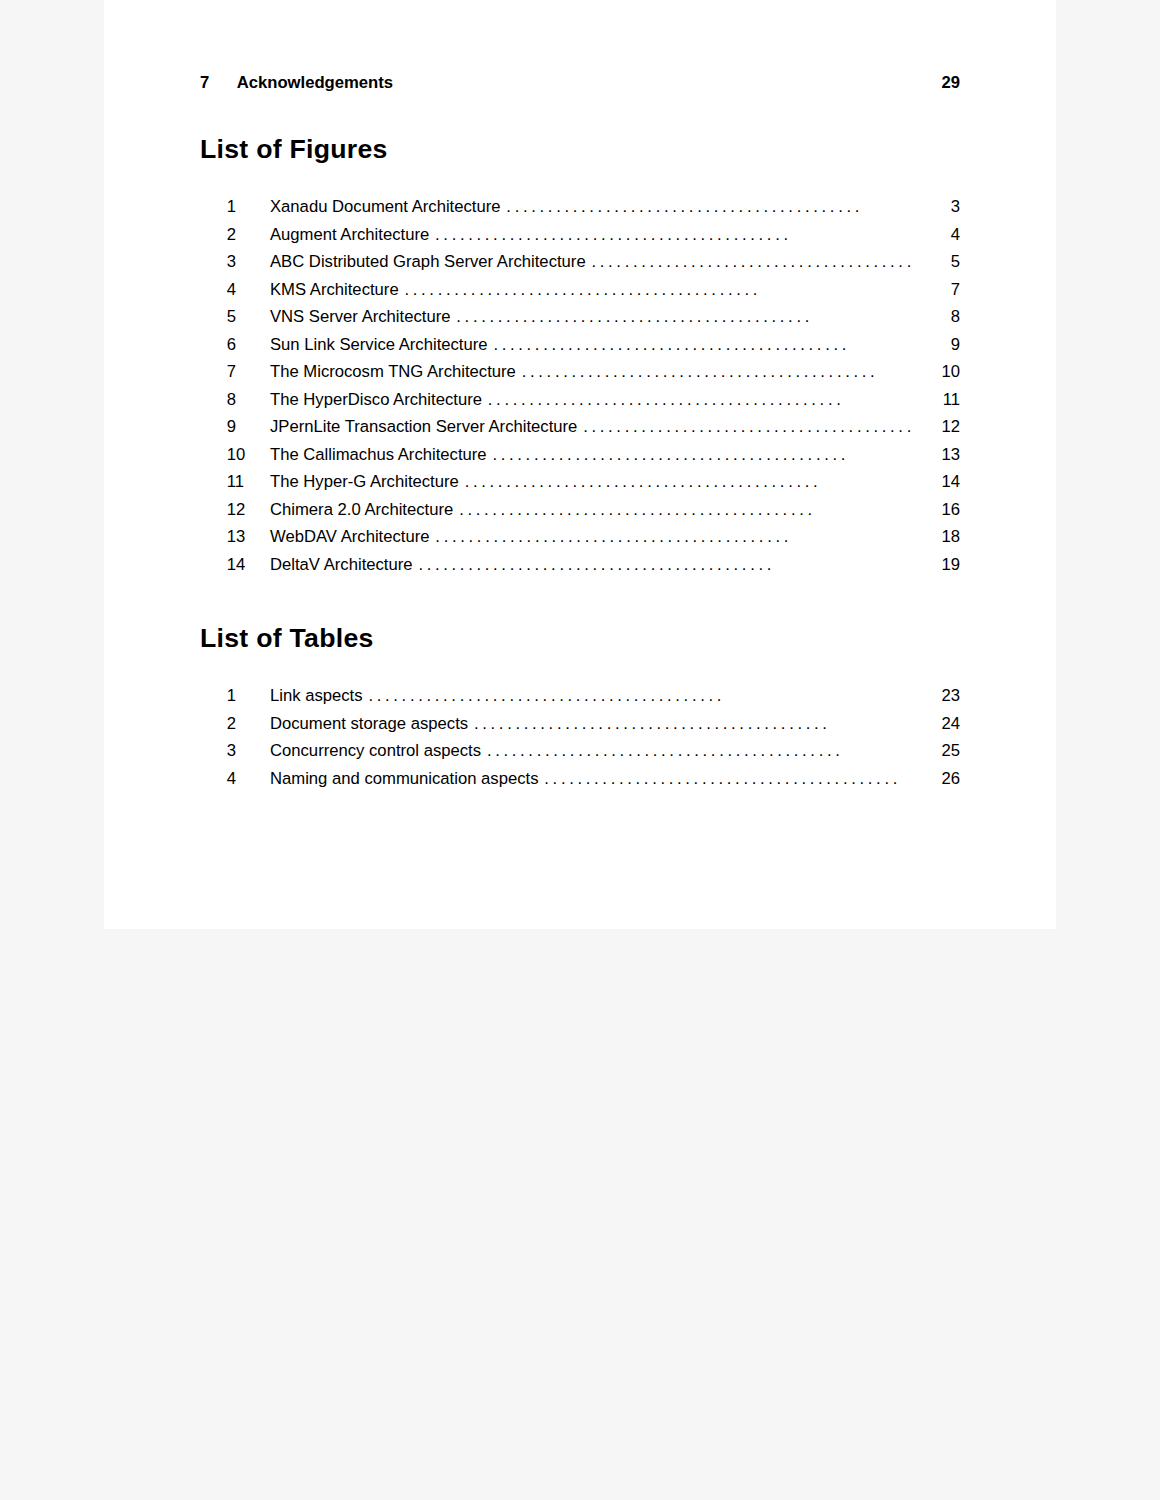7 Acknowledgements 29
List of Figures
1 Xanadu Document Architecture........................................... 3
2 Augment Architecture........................................... 4
3 ABC Distributed Graph Server Architecture........................................... 5
4 KMS Architecture........................................... 7
5 VNS Server Architecture........................................... 8
6 Sun Link Service Architecture........................................... 9
7 The Microcosm TNG Architecture........................................... 10
8 The HyperDisco Architecture........................................... 11
9 JPernLite Transaction Server Architecture........................................... 12
10 The Callimachus Architecture........................................... 13
11 The Hyper-G Architecture........................................... 14
12 Chimera 2.0 Architecture........................................... 16
13 WebDAV Architecture........................................... 18
14 DeltaV Architecture........................................... 19
List of Tables
1 Link aspects........................................... 23
2 Document storage aspects........................................... 24
3 Concurrency control aspects........................................... 25
4 Naming and communication aspects........................................... 26